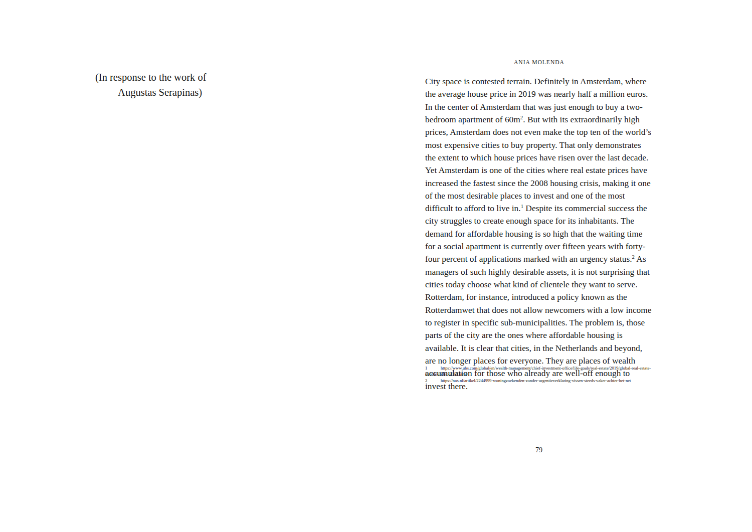(In response to the work ofAugustas Serapinas)
Ania Molenda
City space is contested terrain. Definitely in Amsterdam, where the average house price in 2019 was nearly half a million euros. In the center of Amsterdam that was just enough to buy a two-bedroom apartment of 60m2. But with its extraordinarily high prices, Amsterdam does not even make the top ten of the world’s most expensive cities to buy property. That only demonstrates the extent to which house prices have risen over the last decade. Yet Amsterdam is one of the cities where real estate prices have increased the fastest since the 2008 housing crisis, making it one of the most desirable places to invest and one of the most difficult to afford to live in.1 Despite its commercial success the city struggles to create enough space for its inhabitants. The demand for affordable housing is so high that the waiting time for a social apartment is currently over fifteen years with forty-four percent of applications marked with an urgency status.2 As managers of such highly desirable assets, it is not surprising that cities today choose what kind of clientele they want to serve. Rotterdam, for instance, introduced a policy known as the Rotterdamwet that does not allow newcomers with a low income to register in specific sub-municipalities. The problem is, those parts of the city are the ones where affordable housing is available. It is clear that cities, in the Netherlands and beyond, are no longer places for everyone. They are places of wealth accumulation for those who already are well-off enough to invest there.
1https://www.ubs.com/global/en/wealth-management/chief-investment-office/life-goals/real-estate/2019/global-real-estate-bubble-index-2019.html
2https://nos.nl/artikel/2244999-woningzoekenden-zonder-urgentieverklaring-vissen-steeds-vaker-achter-het-net
79